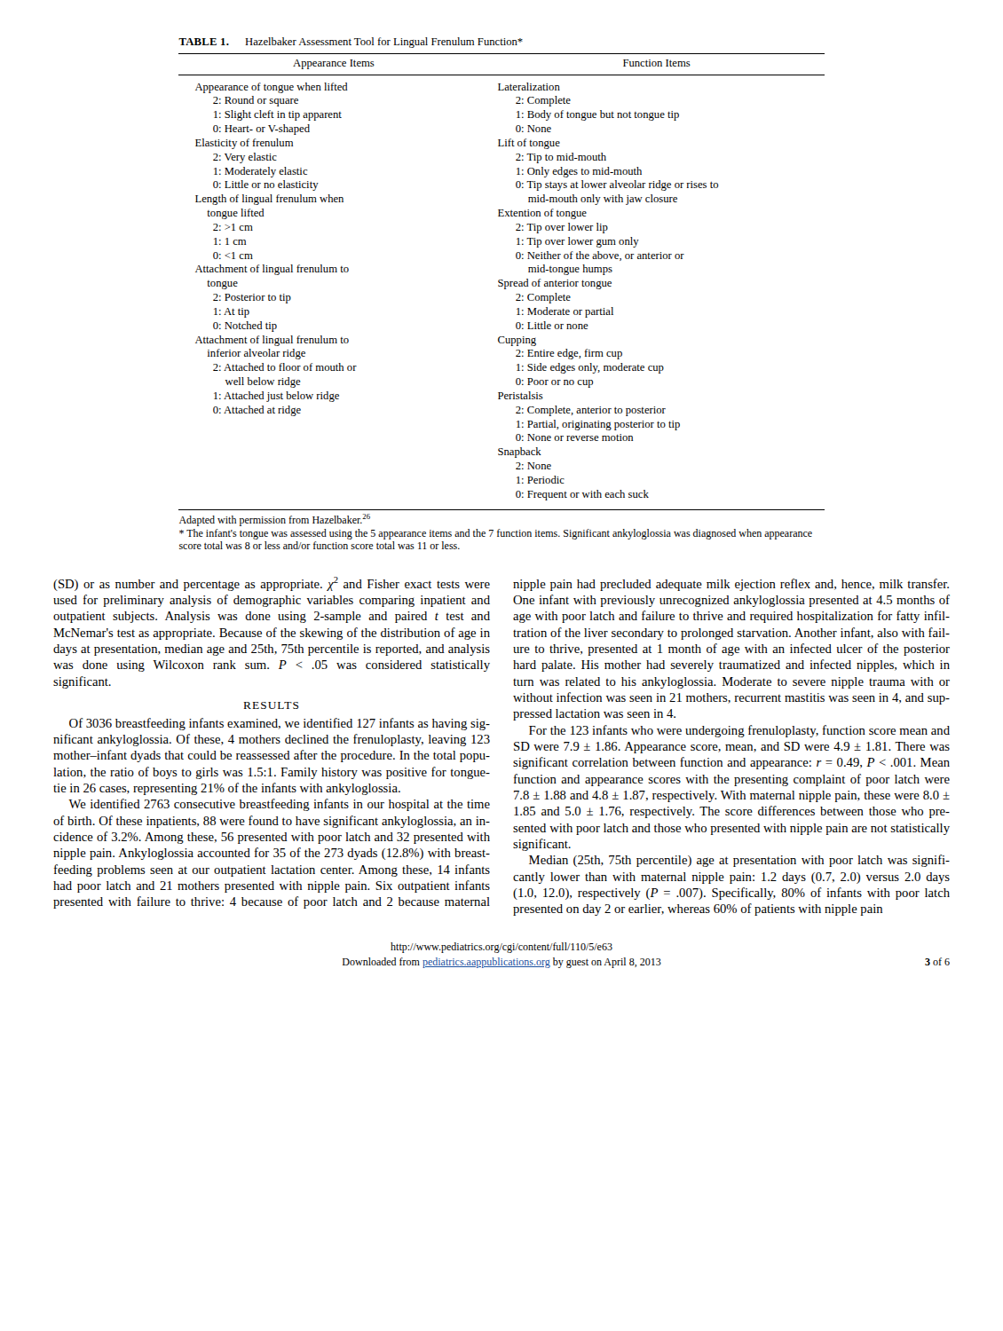TABLE 1. Hazelbaker Assessment Tool for Lingual Frenulum Function*
| Appearance Items | Function Items |
| --- | --- |
| Appearance of tongue when lifted 2: Round or square 1: Slight cleft in tip apparent 0: Heart- or V-shaped Elasticity of frenulum 2: Very elastic 1: Moderately elastic 0: Little or no elasticity Length of lingual frenulum when tongue lifted 2: >1 cm 1: 1 cm 0: <1 cm Attachment of lingual frenulum to tongue 2: Posterior to tip 1: At tip 0: Notched tip Attachment of lingual frenulum to inferior alveolar ridge 2: Attached to floor of mouth or well below ridge 1: Attached just below ridge 0: Attached at ridge | Lateralization 2: Complete 1: Body of tongue but not tongue tip 0: None Lift of tongue 2: Tip to mid-mouth 1: Only edges to mid-mouth 0: Tip stays at lower alveolar ridge or rises to mid-mouth only with jaw closure Extention of tongue 2: Tip over lower lip 1: Tip over lower gum only 0: Neither of the above, or anterior or mid-tongue humps Spread of anterior tongue 2: Complete 1: Moderate or partial 0: Little or none Cupping 2: Entire edge, firm cup 1: Side edges only, moderate cup 0: Poor or no cup Peristalsis 2: Complete, anterior to posterior 1: Partial, originating posterior to tip 0: None or reverse motion Snapback 2: None 1: Periodic 0: Frequent or with each suck |
Adapted with permission from Hazelbaker.26
* The infant's tongue was assessed using the 5 appearance items and the 7 function items. Significant ankyloglossia was diagnosed when appearance score total was 8 or less and/or function score total was 11 or less.
(SD) or as number and percentage as appropriate. χ2 and Fisher exact tests were used for preliminary analysis of demographic variables comparing inpatient and outpatient subjects. Analysis was done using 2-sample and paired t test and McNemar's test as appropriate. Because of the skewing of the distribution of age in days at presentation, median age and 25th, 75th percentile is reported, and analysis was done using Wilcoxon rank sum. P < .05 was considered statistically significant.
Results
Of 3036 breastfeeding infants examined, we identified 127 infants as having significant ankyloglossia. Of these, 4 mothers declined the frenuloplasty, leaving 123 mother–infant dyads that could be reassessed after the procedure. In the total population, the ratio of boys to girls was 1.5:1. Family history was positive for tongue-tie in 26 cases, representing 21% of the infants with ankyloglossia.
We identified 2763 consecutive breastfeeding infants in our hospital at the time of birth. Of these inpatients, 88 were found to have significant ankyloglossia, an incidence of 3.2%. Among these, 56 presented with poor latch and 32 presented with nipple pain. Ankyloglossia accounted for 35 of the 273 dyads (12.8%) with breastfeeding problems seen at our outpatient lactation center. Among these, 14 infants had poor latch and 21 mothers presented with nipple pain. Six outpatient infants presented with failure to thrive: 4 because of poor latch and 2 because maternal nipple pain had precluded adequate milk ejection reflex and, hence, milk transfer. One infant with previously unrecognized ankyloglossia presented at 4.5 months of age with poor latch and failure to thrive and required hospitalization for fatty infiltration of the liver secondary to prolonged starvation. Another infant, also with failure to thrive, presented at 1 month of age with an infected ulcer of the posterior hard palate. His mother had severely traumatized and infected nipples, which in turn was related to his ankyloglossia. Moderate to severe nipple trauma with or without infection was seen in 21 mothers, recurrent mastitis was seen in 4, and suppressed lactation was seen in 4.
For the 123 infants who were undergoing frenuloplasty, function score mean and SD were 7.9 ± 1.86. Appearance score, mean, and SD were 4.9 ± 1.81. There was significant correlation between function and appearance: r = 0.49, P < .001. Mean function and appearance scores with the presenting complaint of poor latch were 7.8 ± 1.88 and 4.8 ± 1.87, respectively. With maternal nipple pain, these were 8.0 ± 1.85 and 5.0 ± 1.76, respectively. The score differences between those who presented with poor latch and those who presented with nipple pain are not statistically significant.
Median (25th, 75th percentile) age at presentation with poor latch was significantly lower than with maternal nipple pain: 1.2 days (0.7, 2.0) versus 2.0 days (1.0, 12.0), respectively (P = .007). Specifically, 80% of infants with poor latch presented on day 2 or earlier, whereas 60% of patients with nipple pain
http://www.pediatrics.org/cgi/content/full/110/5/e63 Downloaded from pediatrics.aappublications.org by guest on April 8, 2013 3 of 6